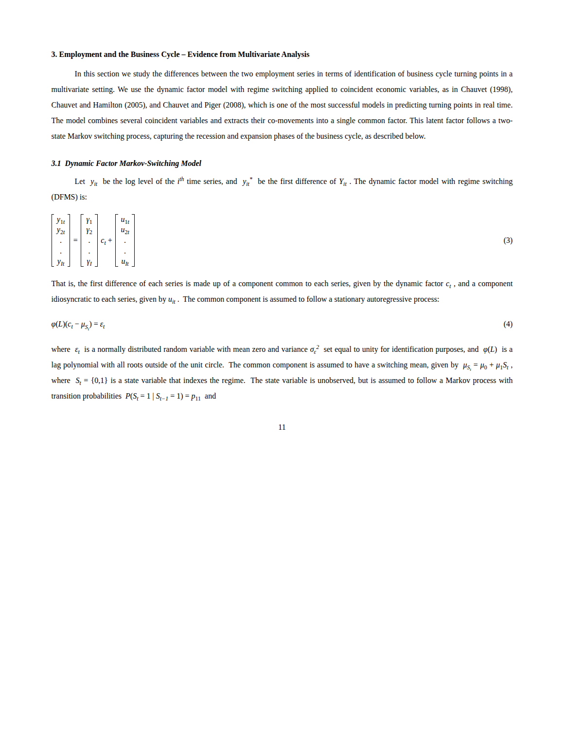3. Employment and the Business Cycle – Evidence from Multivariate Analysis
In this section we study the differences between the two employment series in terms of identification of business cycle turning points in a multivariate setting. We use the dynamic factor model with regime switching applied to coincident economic variables, as in Chauvet (1998), Chauvet and Hamilton (2005), and Chauvet and Piger (2008), which is one of the most successful models in predicting turning points in real time. The model combines several coincident variables and extracts their co-movements into a single common factor. This latent factor follows a two-state Markov switching process, capturing the recession and expansion phases of the business cycle, as described below.
3.1 Dynamic Factor Markov-Switching Model
Let yit be the log level of the ith time series, and yit* be the first difference of Yit . The dynamic factor model with regime switching (DFMS) is:
| y 1 t |
| y 2 t |
| . |
| . |
| y It |
=
| γ 1 |
| γ 2 |
| . |
| . |
| γ I |
ct +
| u 1 t |
| u 2 t |
| . |
| . |
| u It |
(3)
That is, the first difference of each series is made up of a component common to each series, given by the dynamic factor ct , and a component idiosyncratic to each series, given by uit . The common component is assumed to follow a stationary autoregressive process:
φ(L)(ct − μSt) = εt
(4)
where εt is a normally distributed random variable with mean zero and variance σε2 set equal to unity for identification purposes, and φ(L) is a lag polynomial with all roots outside of the unit circle. The common component is assumed to have a switching mean, given by μSt = μ0 + μ1St , where St = {0,1} is a state variable that indexes the regime. The state variable is unobserved, but is assumed to follow a Markov process with transition probabilities P(St = 1 | St−1 = 1) = p11 and
11